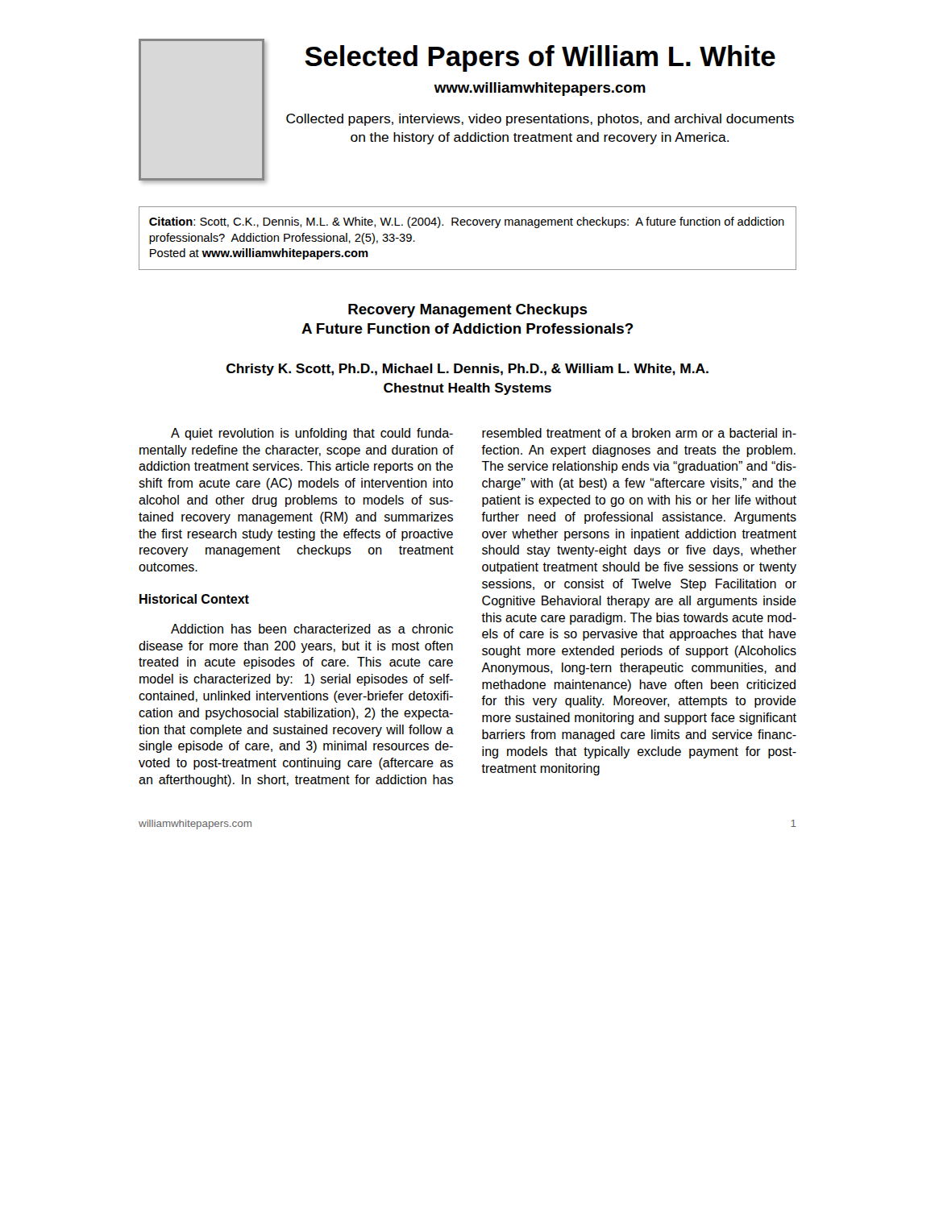Selected Papers of William L. White
www.williamwhitepapers.com
Collected papers, interviews, video presentations, photos, and archival documents on the history of addiction treatment and recovery in America.
Citation: Scott, C.K., Dennis, M.L. & White, W.L. (2004). Recovery management checkups: A future function of addiction professionals? Addiction Professional, 2(5), 33-39.
Posted at www.williamwhitepapers.com
Recovery Management Checkups
A Future Function of Addiction Professionals?
Christy K. Scott, Ph.D., Michael L. Dennis, Ph.D., & William L. White, M.A.
Chestnut Health Systems
A quiet revolution is unfolding that could fundamentally redefine the character, scope and duration of addiction treatment services. This article reports on the shift from acute care (AC) models of intervention into alcohol and other drug problems to models of sustained recovery management (RM) and summarizes the first research study testing the effects of proactive recovery management checkups on treatment outcomes.
Historical Context
Addiction has been characterized as a chronic disease for more than 200 years, but it is most often treated in acute episodes of care. This acute care model is characterized by: 1) serial episodes of self-contained, unlinked interventions (ever-briefer detoxification and psychosocial stabilization), 2) the expectation that complete and sustained recovery will follow a single episode of care, and 3) minimal resources devoted to post-treatment continuing care (aftercare as an afterthought). In short, treatment for addiction has resembled treatment of a broken arm or a bacterial infection. An expert diagnoses and treats the problem. The service relationship ends via “graduation” and “discharge” with (at best) a few “aftercare visits,” and the patient is expected to go on with his or her life without further need of professional assistance. Arguments over whether persons in inpatient addiction treatment should stay twenty-eight days or five days, whether outpatient treatment should be five sessions or twenty sessions, or consist of Twelve Step Facilitation or Cognitive Behavioral therapy are all arguments inside this acute care paradigm. The bias towards acute models of care is so pervasive that approaches that have sought more extended periods of support (Alcoholics Anonymous, long-tern therapeutic communities, and methadone maintenance) have often been criticized for this very quality. Moreover, attempts to provide more sustained monitoring and support face significant barriers from managed care limits and service financing models that typically exclude payment for post-treatment monitoring
williamwhitepapers.com 1